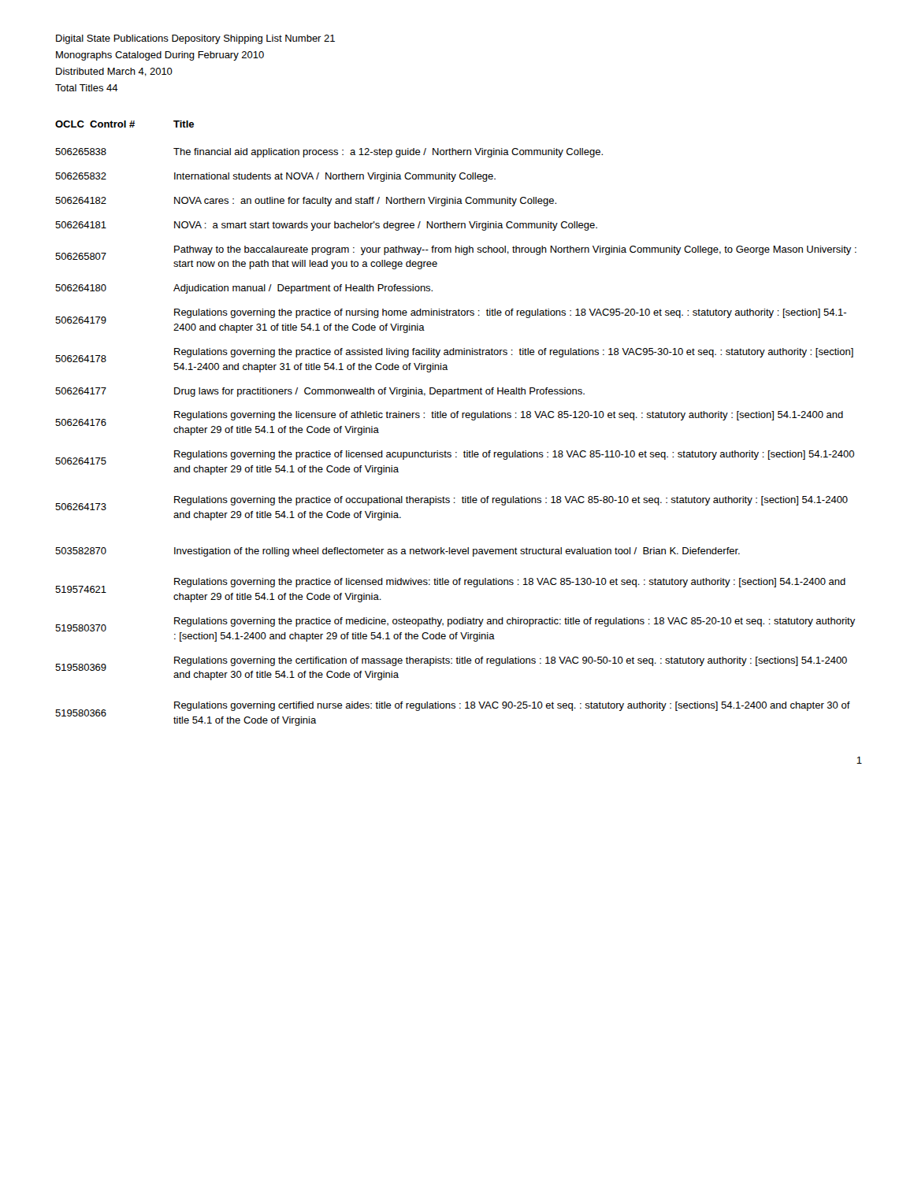Digital State Publications Depository Shipping List Number 21
Monographs Cataloged During February 2010
Distributed March 4, 2010
Total Titles 44
| OCLC Control # | Title |
| --- | --- |
| 506265838 | The financial aid application process : a 12-step guide / Northern Virginia Community College. |
| 506265832 | International students at NOVA / Northern Virginia Community College. |
| 506264182 | NOVA cares : an outline for faculty and staff / Northern Virginia Community College. |
| 506264181 | NOVA : a smart start towards your bachelor's degree / Northern Virginia Community College. |
| 506265807 | Pathway to the baccalaureate program : your pathway-- from high school, through Northern Virginia Community College, to George Mason University : start now on the path that will lead you to a college degree |
| 506264180 | Adjudication manual / Department of Health Professions. |
| 506264179 | Regulations governing the practice of nursing home administrators : title of regulations : 18 VAC95-20-10 et seq. : statutory authority : [section] 54.1-2400 and chapter 31 of title 54.1 of the Code of Virginia |
| 506264178 | Regulations governing the practice of assisted living facility administrators : title of regulations : 18 VAC95-30-10 et seq. : statutory authority : [section] 54.1-2400 and chapter 31 of title 54.1 of the Code of Virginia |
| 506264177 | Drug laws for practitioners / Commonwealth of Virginia, Department of Health Professions. |
| 506264176 | Regulations governing the licensure of athletic trainers : title of regulations : 18 VAC 85-120-10 et seq. : statutory authority : [section] 54.1-2400 and chapter 29 of title 54.1 of the Code of Virginia |
| 506264175 | Regulations governing the practice of licensed acupuncturists : title of regulations : 18 VAC 85-110-10 et seq. : statutory authority : [section] 54.1-2400 and chapter 29 of title 54.1 of the Code of Virginia |
| 506264173 | Regulations governing the practice of occupational therapists : title of regulations : 18 VAC 85-80-10 et seq. : statutory authority : [section] 54.1-2400 and chapter 29 of title 54.1 of the Code of Virginia. |
| 503582870 | Investigation of the rolling wheel deflectometer as a network-level pavement structural evaluation tool / Brian K. Diefenderfer. |
| 519574621 | Regulations governing the practice of licensed midwives: title of regulations : 18 VAC 85-130-10 et seq. : statutory authority : [section] 54.1-2400 and chapter 29 of title 54.1 of the Code of Virginia. |
| 519580370 | Regulations governing the practice of medicine, osteopathy, podiatry and chiropractic: title of regulations : 18 VAC 85-20-10 et seq. : statutory authority : [section] 54.1-2400 and chapter 29 of title 54.1 of the Code of Virginia |
| 519580369 | Regulations governing the certification of massage therapists: title of regulations : 18 VAC 90-50-10 et seq. : statutory authority : [sections] 54.1-2400 and chapter 30 of title 54.1 of the Code of Virginia |
| 519580366 | Regulations governing certified nurse aides: title of regulations : 18 VAC 90-25-10 et seq. : statutory authority : [sections] 54.1-2400 and chapter 30 of title 54.1 of the Code of Virginia |
1